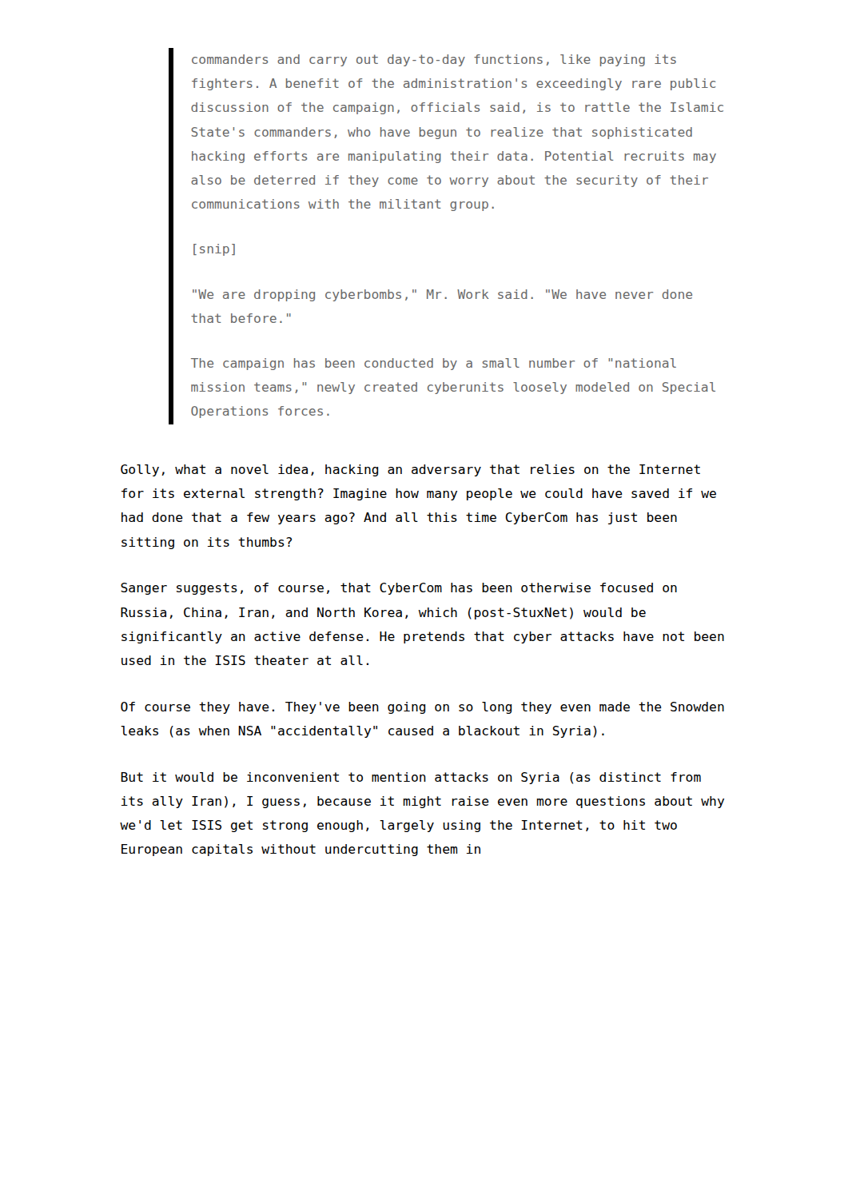commanders and carry out day-to-day functions, like paying its fighters. A benefit of the administration's exceedingly rare public discussion of the campaign, officials said, is to rattle the Islamic State's commanders, who have begun to realize that sophisticated hacking efforts are manipulating their data. Potential recruits may also be deterred if they come to worry about the security of their communications with the militant group.
[snip]
"We are dropping cyberbombs," Mr. Work said. "We have never done that before."
The campaign has been conducted by a small number of "national mission teams," newly created cyberunits loosely modeled on Special Operations forces.
Golly, what a novel idea, hacking an adversary that relies on the Internet for its external strength? Imagine how many people we could have saved if we had done that a few years ago? And all this time CyberCom has just been sitting on its thumbs?
Sanger suggests, of course, that CyberCom has been otherwise focused on Russia, China, Iran, and North Korea, which (post-StuxNet) would be significantly an active defense. He pretends that cyber attacks have not been used in the ISIS theater at all.
Of course they have. They've been going on so long they even made the Snowden leaks (as when NSA "accidentally" caused a blackout in Syria).
But it would be inconvenient to mention attacks on Syria (as distinct from its ally Iran), I guess, because it might raise even more questions about why we'd let ISIS get strong enough, largely using the Internet, to hit two European capitals without undercutting them in